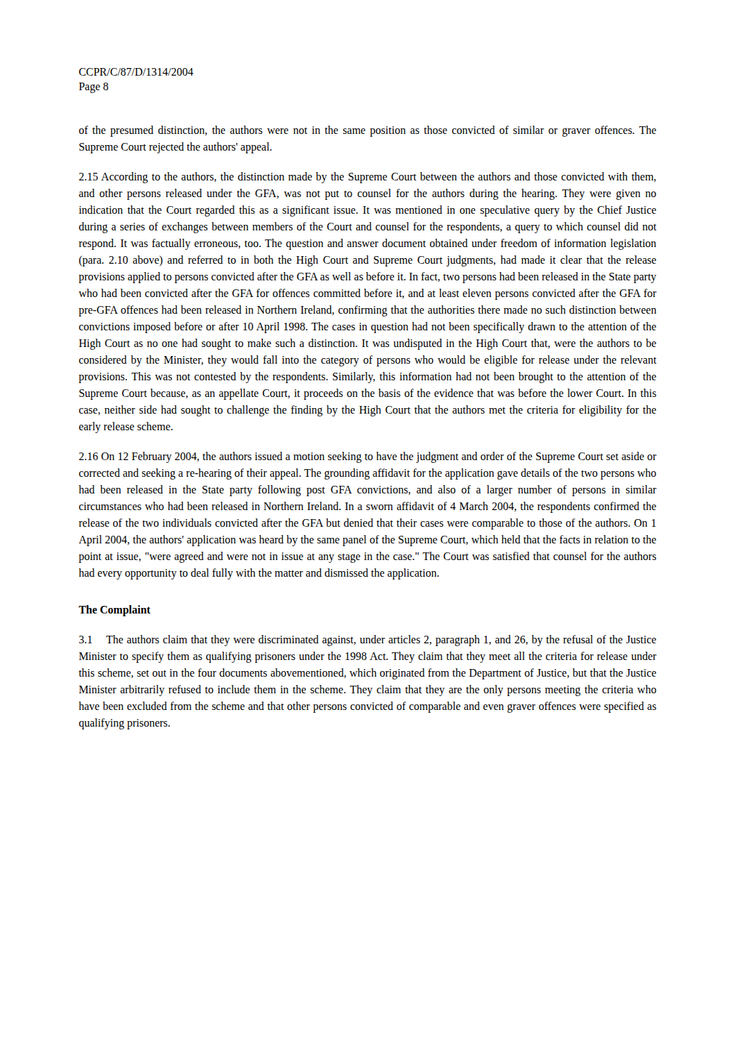CCPR/C/87/D/1314/2004
Page 8
of the presumed distinction, the authors were not in the same position as those convicted of similar or graver offences. The Supreme Court rejected the authors' appeal.
2.15 According to the authors, the distinction made by the Supreme Court between the authors and those convicted with them, and other persons released under the GFA, was not put to counsel for the authors during the hearing. They were given no indication that the Court regarded this as a significant issue. It was mentioned in one speculative query by the Chief Justice during a series of exchanges between members of the Court and counsel for the respondents, a query to which counsel did not respond. It was factually erroneous, too. The question and answer document obtained under freedom of information legislation (para. 2.10 above) and referred to in both the High Court and Supreme Court judgments, had made it clear that the release provisions applied to persons convicted after the GFA as well as before it. In fact, two persons had been released in the State party who had been convicted after the GFA for offences committed before it, and at least eleven persons convicted after the GFA for pre-GFA offences had been released in Northern Ireland, confirming that the authorities there made no such distinction between convictions imposed before or after 10 April 1998. The cases in question had not been specifically drawn to the attention of the High Court as no one had sought to make such a distinction. It was undisputed in the High Court that, were the authors to be considered by the Minister, they would fall into the category of persons who would be eligible for release under the relevant provisions. This was not contested by the respondents. Similarly, this information had not been brought to the attention of the Supreme Court because, as an appellate Court, it proceeds on the basis of the evidence that was before the lower Court. In this case, neither side had sought to challenge the finding by the High Court that the authors met the criteria for eligibility for the early release scheme.
2.16 On 12 February 2004, the authors issued a motion seeking to have the judgment and order of the Supreme Court set aside or corrected and seeking a re-hearing of their appeal. The grounding affidavit for the application gave details of the two persons who had been released in the State party following post GFA convictions, and also of a larger number of persons in similar circumstances who had been released in Northern Ireland. In a sworn affidavit of 4 March 2004, the respondents confirmed the release of the two individuals convicted after the GFA but denied that their cases were comparable to those of the authors. On 1 April 2004, the authors' application was heard by the same panel of the Supreme Court, which held that the facts in relation to the point at issue, "were agreed and were not in issue at any stage in the case." The Court was satisfied that counsel for the authors had every opportunity to deal fully with the matter and dismissed the application.
The Complaint
3.1 The authors claim that they were discriminated against, under articles 2, paragraph 1, and 26, by the refusal of the Justice Minister to specify them as qualifying prisoners under the 1998 Act. They claim that they meet all the criteria for release under this scheme, set out in the four documents abovementioned, which originated from the Department of Justice, but that the Justice Minister arbitrarily refused to include them in the scheme. They claim that they are the only persons meeting the criteria who have been excluded from the scheme and that other persons convicted of comparable and even graver offences were specified as qualifying prisoners.